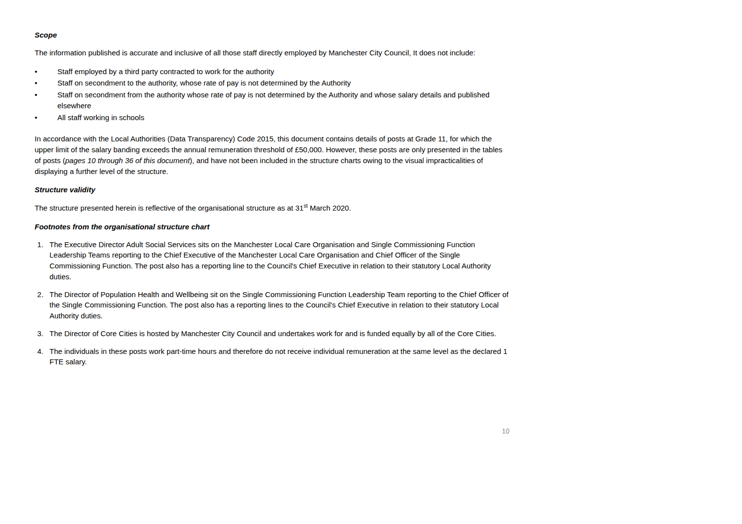Scope
The information published is accurate and inclusive of all those staff directly employed by Manchester City Council, It does not include:
Staff employed by a third party contracted to work for the authority
Staff on secondment to the authority, whose rate of pay is not determined by the Authority
Staff on secondment from the authority whose rate of pay is not determined by the Authority and whose salary details and published elsewhere
All staff working in schools
In accordance with the Local Authorities (Data Transparency) Code 2015, this document contains details of posts at Grade 11, for which the upper limit of the salary banding exceeds the annual remuneration threshold of £50,000. However, these posts are only presented in the tables of posts (pages 10 through 36 of this document), and have not been included in the structure charts owing to the visual impracticalities of displaying a further level of the structure.
Structure validity
The structure presented herein is reflective of the organisational structure as at 31st March 2020.
Footnotes from the organisational structure chart
The Executive Director Adult Social Services sits on the Manchester Local Care Organisation and Single Commissioning Function Leadership Teams reporting to the Chief Executive of the Manchester Local Care Organisation and Chief Officer of the Single Commissioning Function. The post also has a reporting line to the Council's Chief Executive in relation to their statutory Local Authority duties.
The Director of Population Health and Wellbeing sit on the Single Commissioning Function Leadership Team reporting to the Chief Officer of the Single Commissioning Function. The post also has a reporting lines to the Council's Chief Executive in relation to their statutory Local Authority duties.
The Director of Core Cities is hosted by Manchester City Council and undertakes work for and is funded equally by all of the Core Cities.
The individuals in these posts work part-time hours and therefore do not receive individual remuneration at the same level as the declared 1 FTE salary.
10